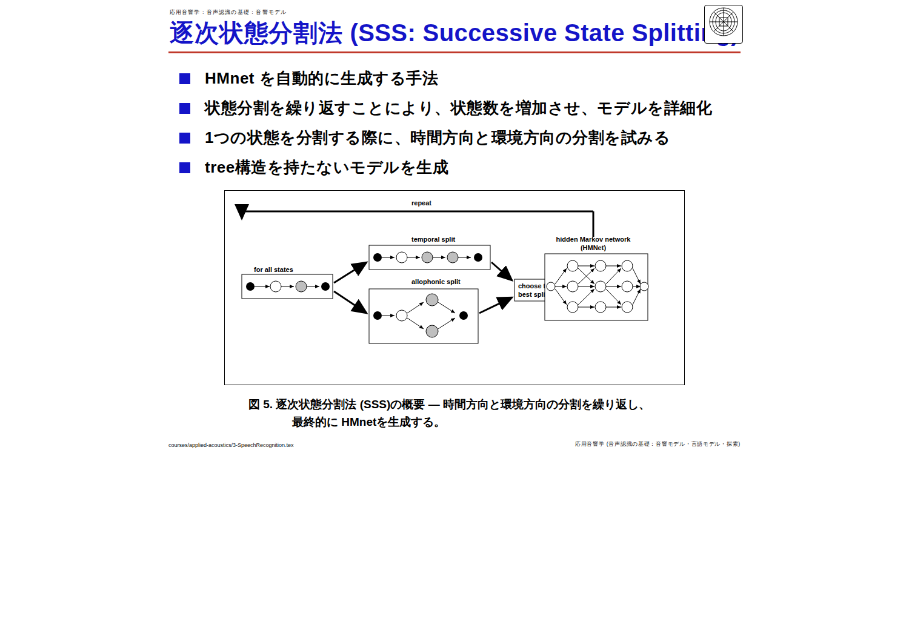応用音響学 : 音声認識の基礎 : 音響モデル
逐次状態分割法 (SSS: Successive State Splitting)
HMnet を自動的に生成する手法
状態分割を繰り返すことにより、状態数を増加させ、モデルを詳細化
1つの状態を分割する際に、時間方向と環境方向の分割を試みる
tree構造を持たないモデルを生成
repeat temporal split hidden Markov network (HMNet) for all states allophonic split choose the best split end
図 5. 逐次状態分割法 (SSS)の概要 ― 時間方向と環境方向の分割を繰り返し、
最終的に HMnetを生成する。
courses/applied-acoustics/3-SpeechRecognition.tex
応用音響学 (音声認識の基礎：音響モデル・言語モデル・探索)